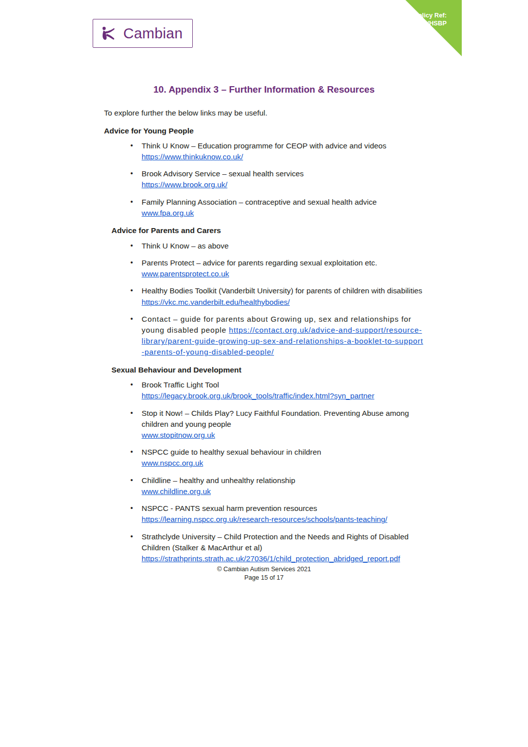Policy Ref:
CSHS/HSBP
Cambian
10. Appendix 3 – Further Information & Resources
To explore further the below links may be useful.
Advice for Young People
Think U Know – Education programme for CEOP with advice and videos
https://www.thinkuknow.co.uk/
Brook Advisory Service – sexual health services
https://www.brook.org.uk/
Family Planning Association – contraceptive and sexual health advice
www.fpa.org.uk
Advice for Parents and Carers
Think U Know – as above
Parents Protect – advice for parents regarding sexual exploitation etc.
www.parentsprotect.co.uk
Healthy Bodies Toolkit (Vanderbilt University) for parents of children with disabilities
https://vkc.mc.vanderbilt.edu/healthybodies/
Contact – guide for parents about Growing up, sex and relationships for young disabled people https://contact.org.uk/advice-and-support/resource-library/parent-guide-growing-up-sex-and-relationships-a-booklet-to-support-parents-of-young-disabled-people/
Sexual Behaviour and Development
Brook Traffic Light Tool
https://legacy.brook.org.uk/brook_tools/traffic/index.html?syn_partner
Stop it Now! – Childs Play? Lucy Faithful Foundation. Preventing Abuse among children and young people
www.stopitnow.org.uk
NSPCC guide to healthy sexual behaviour in children
www.nspcc.org.uk
Childline – healthy and unhealthy relationship
www.childline.org.uk
NSPCC - PANTS sexual harm prevention resources
https://learning.nspcc.org.uk/research-resources/schools/pants-teaching/
Strathclyde University – Child Protection and the Needs and Rights of Disabled Children (Stalker & MacArthur et al)
https://strathprints.strath.ac.uk/27036/1/child_protection_abridged_report.pdf
© Cambian Autism Services 2021
Page 15 of 17